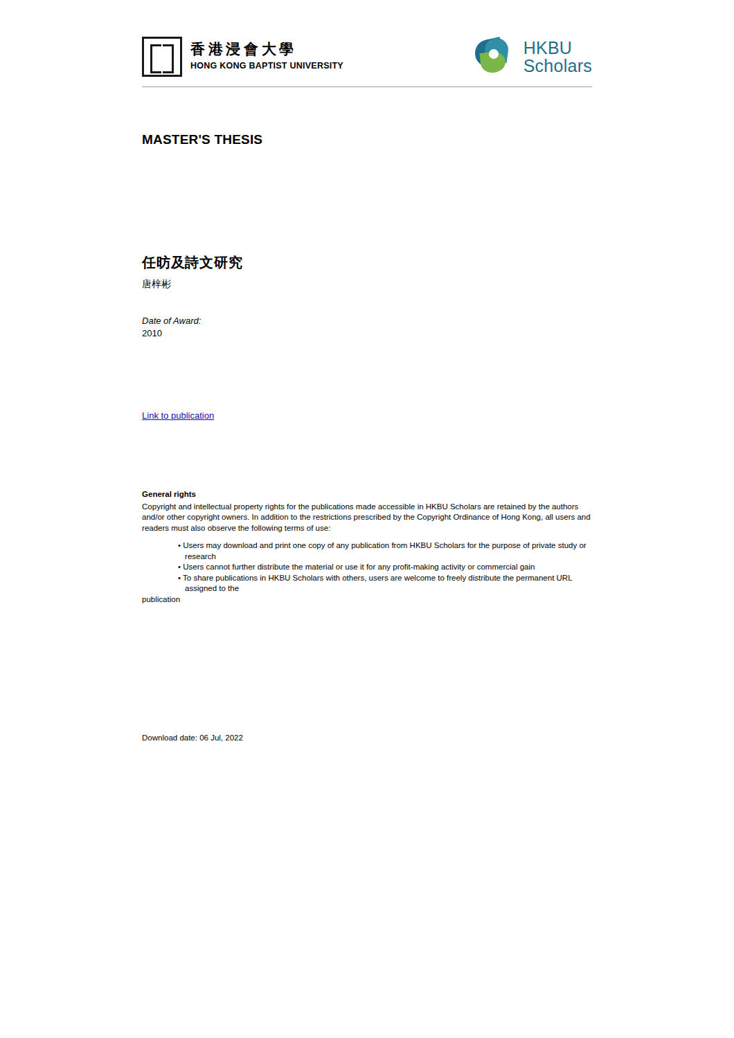香港浸會大學
HONG KONG BAPTIST UNIVERSITY
HKBU
Scholars
MASTER'S THESIS
任昉及詩文研究
唐梓彬
Date of Award:
2010
Link to publication
General rights
Copyright and intellectual property rights for the publications made accessible in HKBU Scholars are retained by the authors and/or other copyright owners. In addition to the restrictions prescribed by the Copyright Ordinance of Hong Kong, all users and readers must also observe the following terms of use:
Users may download and print one copy of any publication from HKBU Scholars for the purpose of private study or research
Users cannot further distribute the material or use it for any profit-making activity or commercial gain
To share publications in HKBU Scholars with others, users are welcome to freely distribute the permanent URL assigned to the
publication
Download date: 06 Jul, 2022